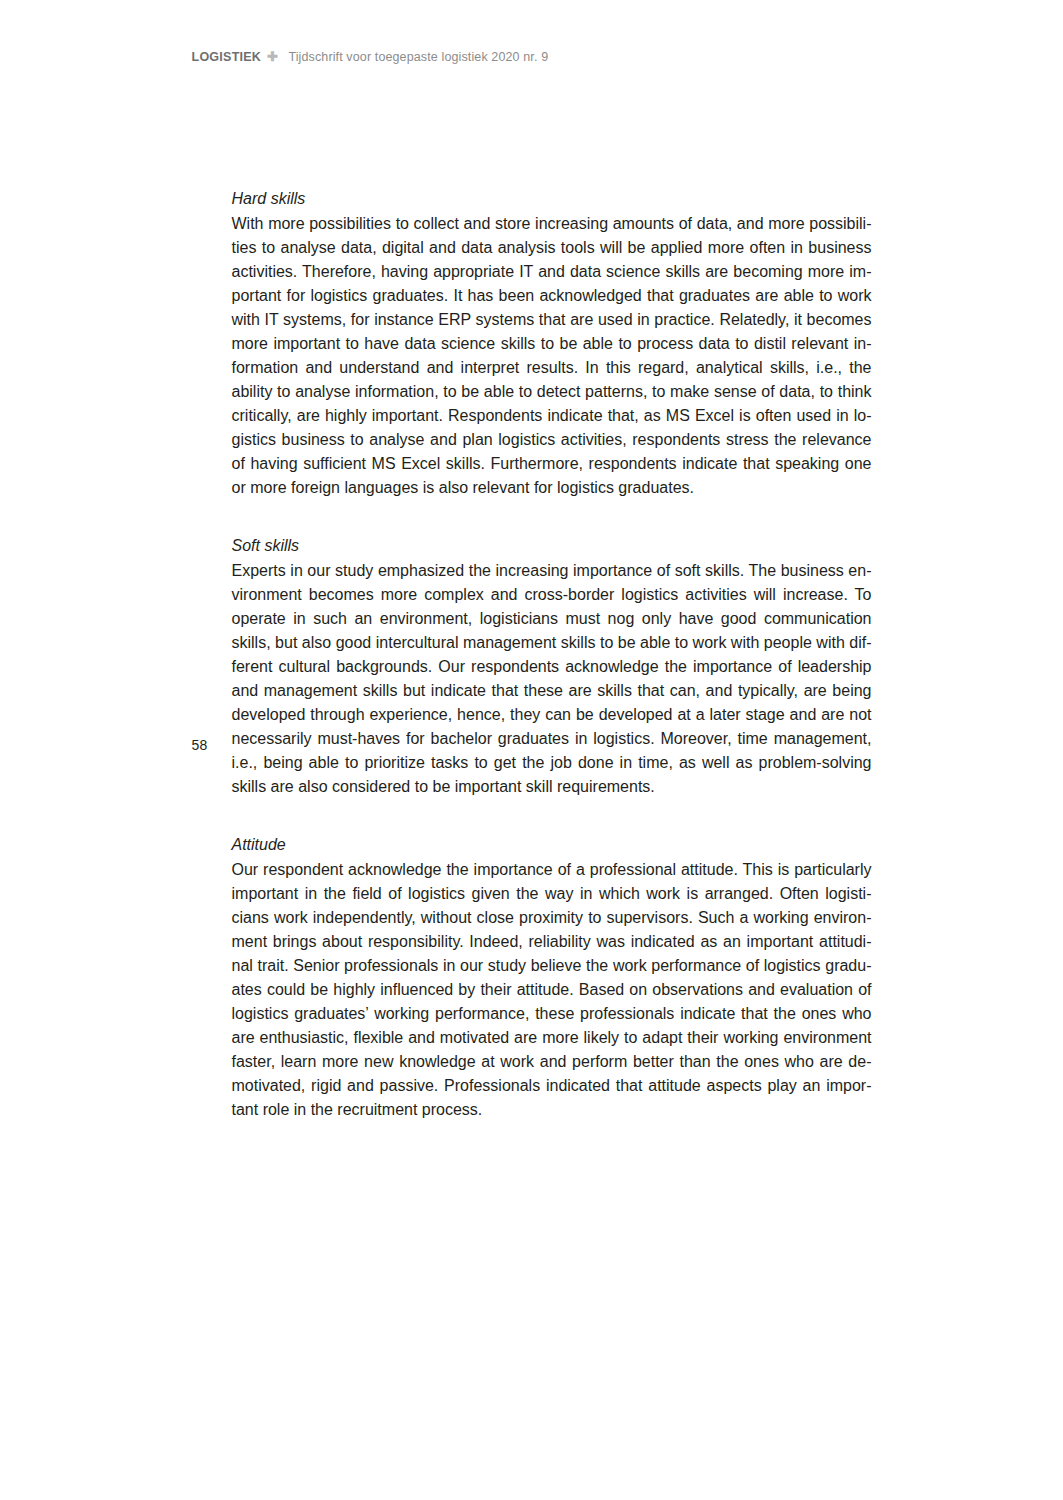Logistiek ✚ Tijdschrift voor toegepaste logistiek 2020 nr. 9
58
Hard skills
With more possibilities to collect and store increasing amounts of data, and more possibilities to analyse data, digital and data analysis tools will be applied more often in business activities. Therefore, having appropriate IT and data science skills are becoming more important for logistics graduates. It has been acknowledged that graduates are able to work with IT systems, for instance ERP systems that are used in practice. Relatedly, it becomes more important to have data science skills to be able to process data to distil relevant information and understand and interpret results. In this regard, analytical skills, i.e., the ability to analyse information, to be able to detect patterns, to make sense of data, to think critically, are highly important. Respondents indicate that, as MS Excel is often used in logistics business to analyse and plan logistics activities, respondents stress the relevance of having sufficient MS Excel skills. Furthermore, respondents indicate that speaking one or more foreign languages is also relevant for logistics graduates.
Soft skills
Experts in our study emphasized the increasing importance of soft skills. The business environment becomes more complex and cross-border logistics activities will increase. To operate in such an environment, logisticians must nog only have good communication skills, but also good intercultural management skills to be able to work with people with different cultural backgrounds. Our respondents acknowledge the importance of leadership and management skills but indicate that these are skills that can, and typically, are being developed through experience, hence, they can be developed at a later stage and are not necessarily must-haves for bachelor graduates in logistics. Moreover, time management, i.e., being able to prioritize tasks to get the job done in time, as well as problem-solving skills are also considered to be important skill requirements.
Attitude
Our respondent acknowledge the importance of a professional attitude. This is particularly important in the field of logistics given the way in which work is arranged. Often logisticians work independently, without close proximity to supervisors. Such a working environment brings about responsibility. Indeed, reliability was indicated as an important attitudinal trait. Senior professionals in our study believe the work performance of logistics graduates could be highly influenced by their attitude. Based on observations and evaluation of logistics graduates’ working performance, these professionals indicate that the ones who are enthusiastic, flexible and motivated are more likely to adapt their working environment faster, learn more new knowledge at work and perform better than the ones who are demotivated, rigid and passive. Professionals indicated that attitude aspects play an important role in the recruitment process.